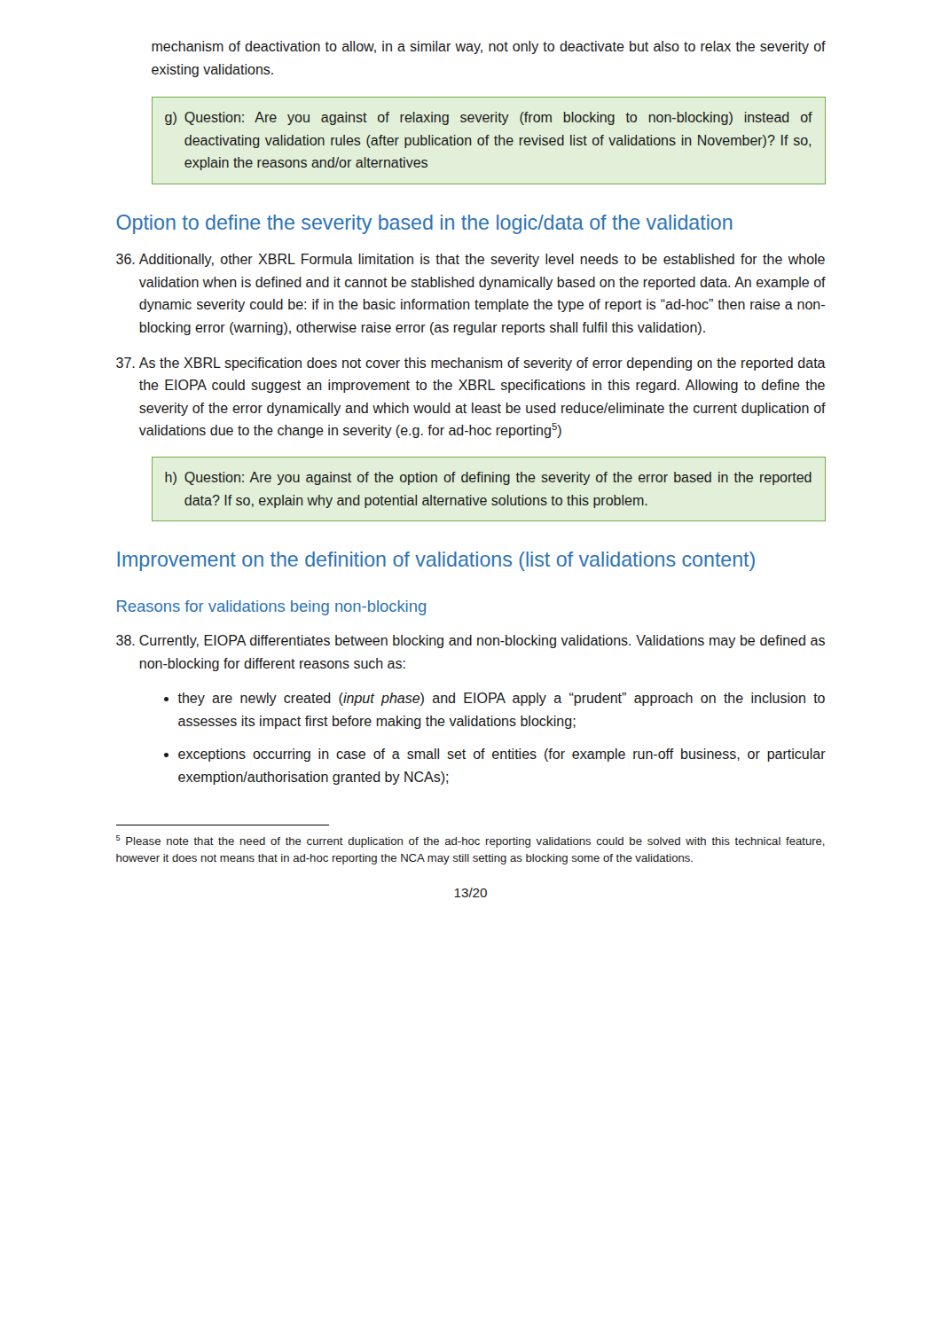mechanism of deactivation to allow, in a similar way, not only to deactivate but also to relax the severity of existing validations.
g) Question: Are you against of relaxing severity (from blocking to non-blocking) instead of deactivating validation rules (after publication of the revised list of validations in November)? If so, explain the reasons and/or alternatives
Option to define the severity based in the logic/data of the validation
36. Additionally, other XBRL Formula limitation is that the severity level needs to be established for the whole validation when is defined and it cannot be stablished dynamically based on the reported data. An example of dynamic severity could be: if in the basic information template the type of report is “ad-hoc” then raise a non-blocking error (warning), otherwise raise error (as regular reports shall fulfil this validation).
37. As the XBRL specification does not cover this mechanism of severity of error depending on the reported data the EIOPA could suggest an improvement to the XBRL specifications in this regard. Allowing to define the severity of the error dynamically and which would at least be used reduce/eliminate the current duplication of validations due to the change in severity (e.g. for ad-hoc reporting5)
h) Question: Are you against of the option of defining the severity of the error based in the reported data? If so, explain why and potential alternative solutions to this problem.
Improvement on the definition of validations (list of validations content)
Reasons for validations being non-blocking
38. Currently, EIOPA differentiates between blocking and non-blocking validations. Validations may be defined as non-blocking for different reasons such as:
they are newly created (input phase) and EIOPA apply a “prudent” approach on the inclusion to assesses its impact first before making the validations blocking;
exceptions occurring in case of a small set of entities (for example run-off business, or particular exemption/authorisation granted by NCAs);
5 Please note that the need of the current duplication of the ad-hoc reporting validations could be solved with this technical feature, however it does not means that in ad-hoc reporting the NCA may still setting as blocking some of the validations.
13/20